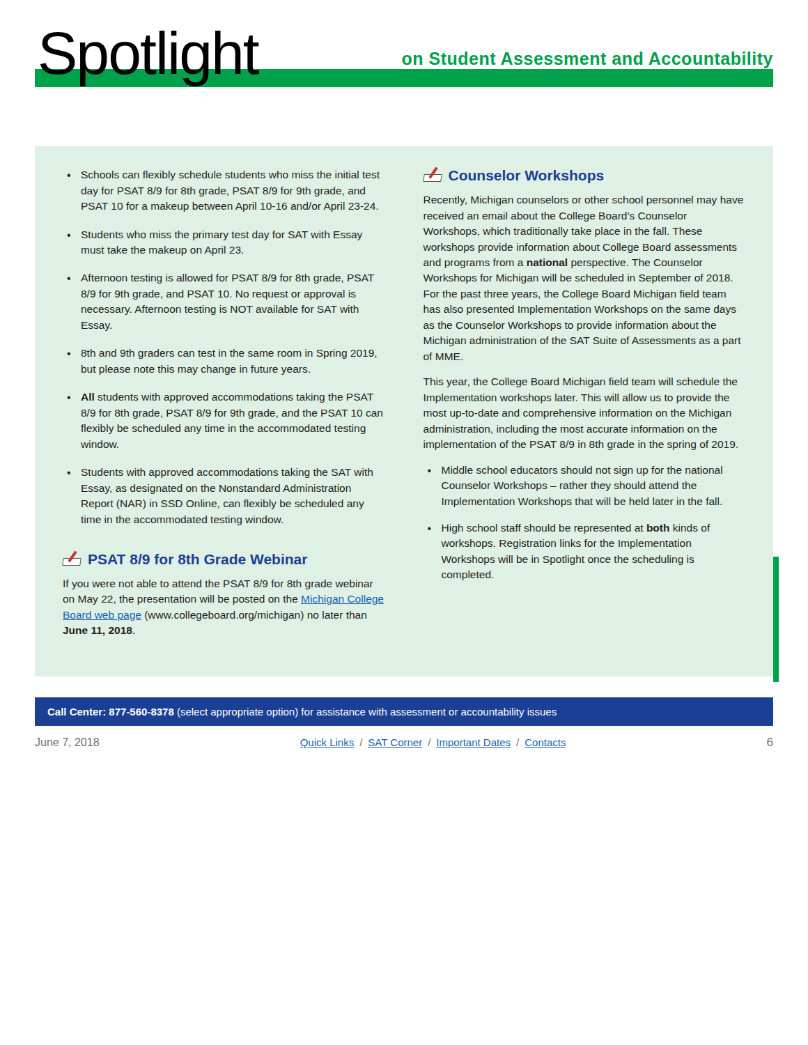Spotlight
on Student Assessment and Accountability
Schools can flexibly schedule students who miss the initial test day for PSAT 8/9 for 8th grade, PSAT 8/9 for 9th grade, and PSAT 10 for a makeup between April 10-16 and/or April 23-24.
Students who miss the primary test day for SAT with Essay must take the makeup on April 23.
Afternoon testing is allowed for PSAT 8/9 for 8th grade, PSAT 8/9 for 9th grade, and PSAT 10. No request or approval is necessary. Afternoon testing is NOT available for SAT with Essay.
8th and 9th graders can test in the same room in Spring 2019, but please note this may change in future years.
All students with approved accommodations taking the PSAT 8/9 for 8th grade, PSAT 8/9 for 9th grade, and the PSAT 10 can flexibly be scheduled any time in the accommodated testing window.
Students with approved accommodations taking the SAT with Essay, as designated on the Nonstandard Administration Report (NAR) in SSD Online, can flexibly be scheduled any time in the accommodated testing window.
PSAT 8/9 for 8th Grade Webinar
If you were not able to attend the PSAT 8/9 for 8th grade webinar on May 22, the presentation will be posted on the Michigan College Board web page (www.collegeboard.org/michigan) no later than June 11, 2018.
Counselor Workshops
Recently, Michigan counselors or other school personnel may have received an email about the College Board's Counselor Workshops, which traditionally take place in the fall. These workshops provide information about College Board assessments and programs from a national perspective. The Counselor Workshops for Michigan will be scheduled in September of 2018. For the past three years, the College Board Michigan field team has also presented Implementation Workshops on the same days as the Counselor Workshops to provide information about the Michigan administration of the SAT Suite of Assessments as a part of MME.
This year, the College Board Michigan field team will schedule the Implementation workshops later. This will allow us to provide the most up-to-date and comprehensive information on the Michigan administration, including the most accurate information on the implementation of the PSAT 8/9 in 8th grade in the spring of 2019.
Middle school educators should not sign up for the national Counselor Workshops – rather they should attend the Implementation Workshops that will be held later in the fall.
High school staff should be represented at both kinds of workshops. Registration links for the Implementation Workshops will be in Spotlight once the scheduling is completed.
Call Center: 877-560-8378 (select appropriate option) for assistance with assessment or accountability issues
June 7, 2018
Quick Links/ SAT Corner/ Important Dates/ Contacts
6